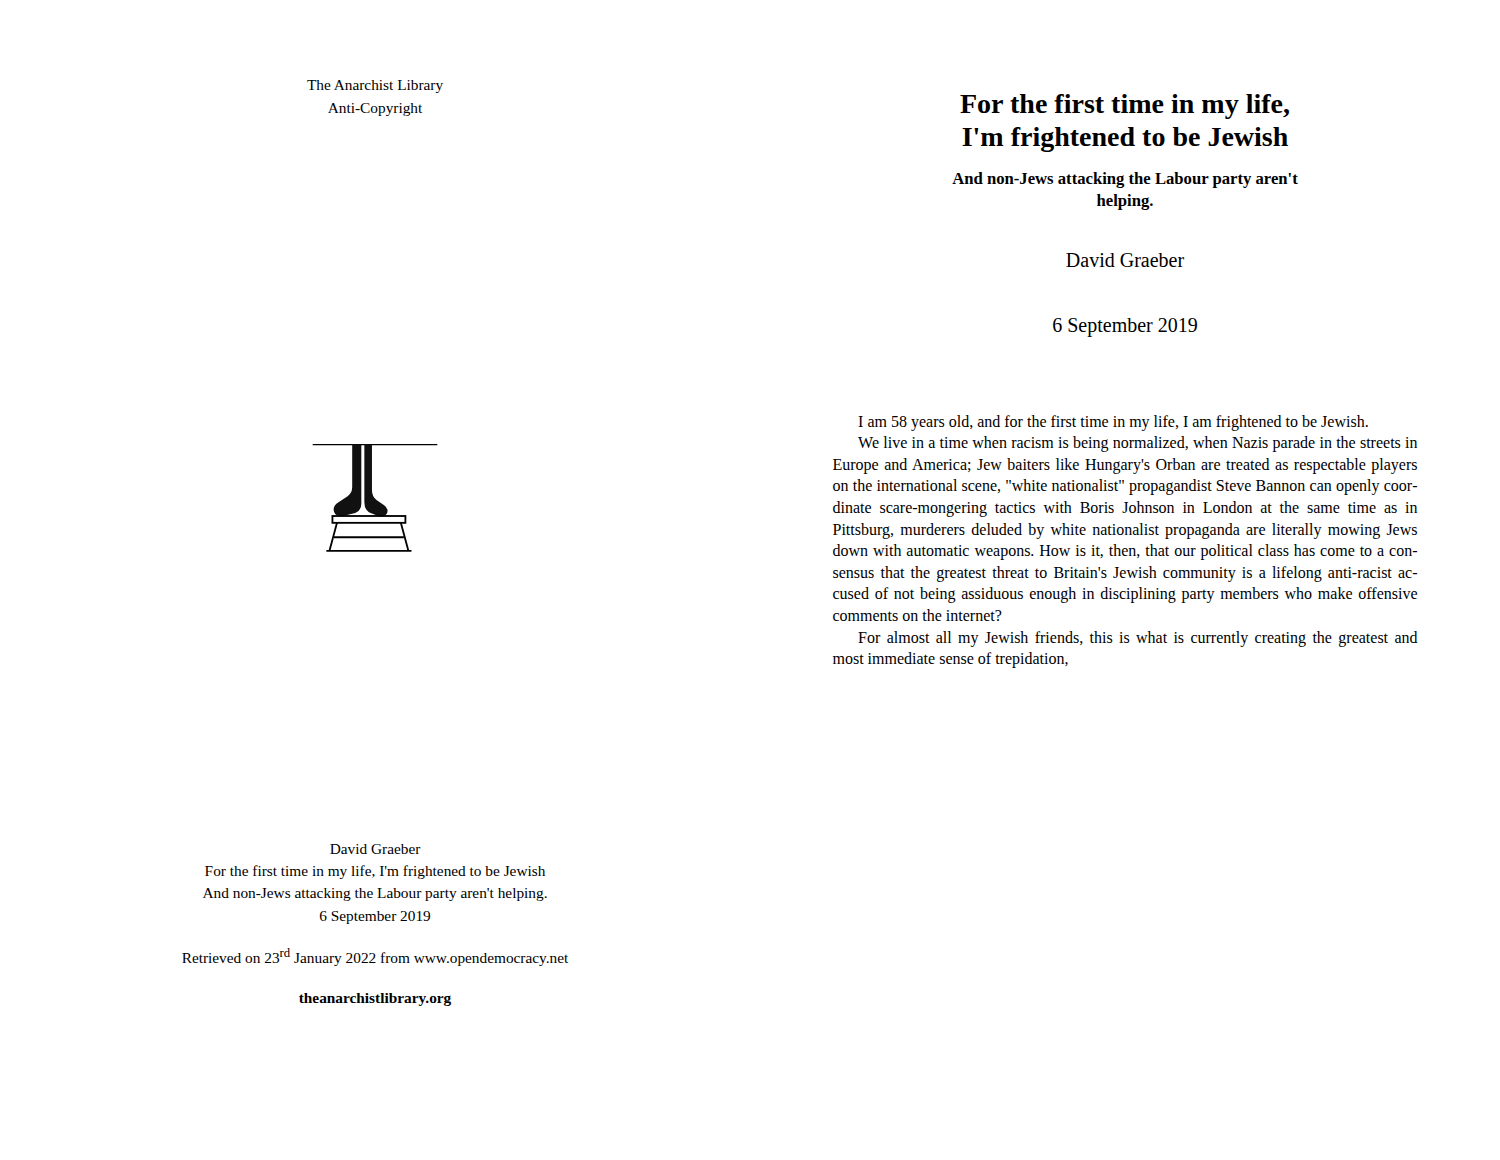The Anarchist Library
Anti-Copyright
David Graeber
For the first time in my life, I'm frightened to be Jewish
And non-Jews attacking the Labour party aren't helping.
6 September 2019
Retrieved on 23rd January 2022 from www.opendemocracy.net
theanarchistlibrary.org
For the first time in my life,
I'm frightened to be Jewish
And non-Jews attacking the Labour party aren't
helping.
David Graeber
6 September 2019
I am 58 years old, and for the first time in my life, I am frightened to be Jewish.
We live in a time when racism is being normalized, when Nazis parade in the streets in Europe and America; Jew baiters like Hungary's Orban are treated as respectable players on the international scene, "white nationalist" propagandist Steve Bannon can openly coordinate scare-mongering tactics with Boris Johnson in London at the same time as in Pittsburg, murderers deluded by white nationalist propaganda are literally mowing Jews down with automatic weapons. How is it, then, that our political class has come to a consensus that the greatest threat to Britain's Jewish community is a lifelong anti-racist accused of not being assiduous enough in disciplining party members who make offensive comments on the internet?
For almost all my Jewish friends, this is what is currently creating the greatest and most immediate sense of trepidation,